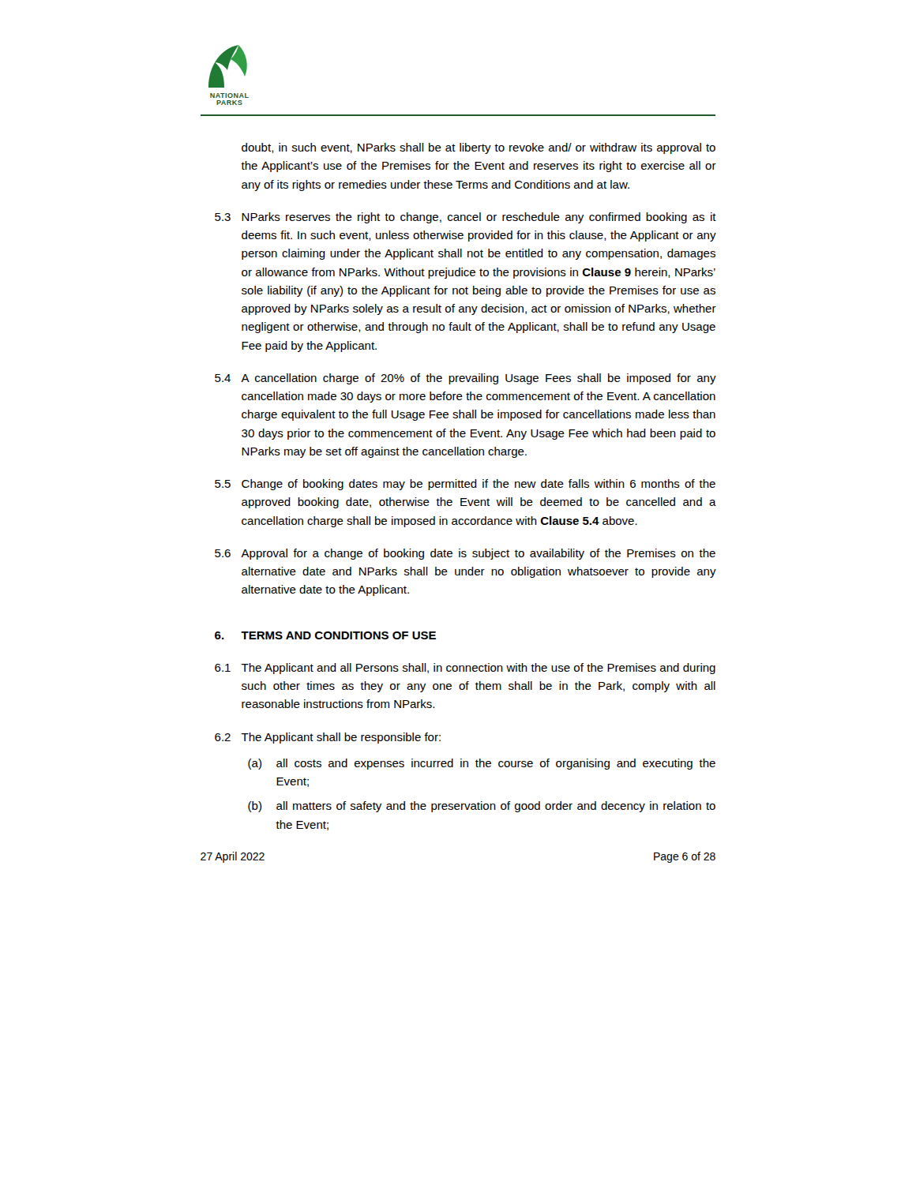NATIONAL
PARKS
doubt, in such event, NParks shall be at liberty to revoke and/ or withdraw its approval to the Applicant’s use of the Premises for the Event and reserves its right to exercise all or any of its rights or remedies under these Terms and Conditions and at law.
5.3
NParks reserves the right to change, cancel or reschedule any confirmed booking as it deems fit. In such event, unless otherwise provided for in this clause, the Applicant or any person claiming under the Applicant shall not be entitled to any compensation, damages or allowance from NParks. Without prejudice to the provisions in Clause 9 herein, NParks’ sole liability (if any) to the Applicant for not being able to provide the Premises for use as approved by NParks solely as a result of any decision, act or omission of NParks, whether negligent or otherwise, and through no fault of the Applicant, shall be to refund any Usage Fee paid by the Applicant.
5.4
A cancellation charge of 20% of the prevailing Usage Fees shall be imposed for any cancellation made 30 days or more before the commencement of the Event. A cancellation charge equivalent to the full Usage Fee shall be imposed for cancellations made less than 30 days prior to the commencement of the Event. Any Usage Fee which had been paid to NParks may be set off against the cancellation charge.
5.5
Change of booking dates may be permitted if the new date falls within 6 months of the approved booking date, otherwise the Event will be deemed to be cancelled and a cancellation charge shall be imposed in accordance with Clause 5.4 above.
5.6
Approval for a change of booking date is subject to availability of the Premises on the alternative date and NParks shall be under no obligation whatsoever to provide any alternative date to the Applicant.
6. TERMS AND CONDITIONS OF USE
6.1
The Applicant and all Persons shall, in connection with the use of the Premises and during such other times as they or any one of them shall be in the Park, comply with all reasonable instructions from NParks.
6.2
The Applicant shall be responsible for:
(a) all costs and expenses incurred in the course of organising and executing the Event;
(b) all matters of safety and the preservation of good order and decency in relation to the Event;
27 April 2022 Page 6 of 28